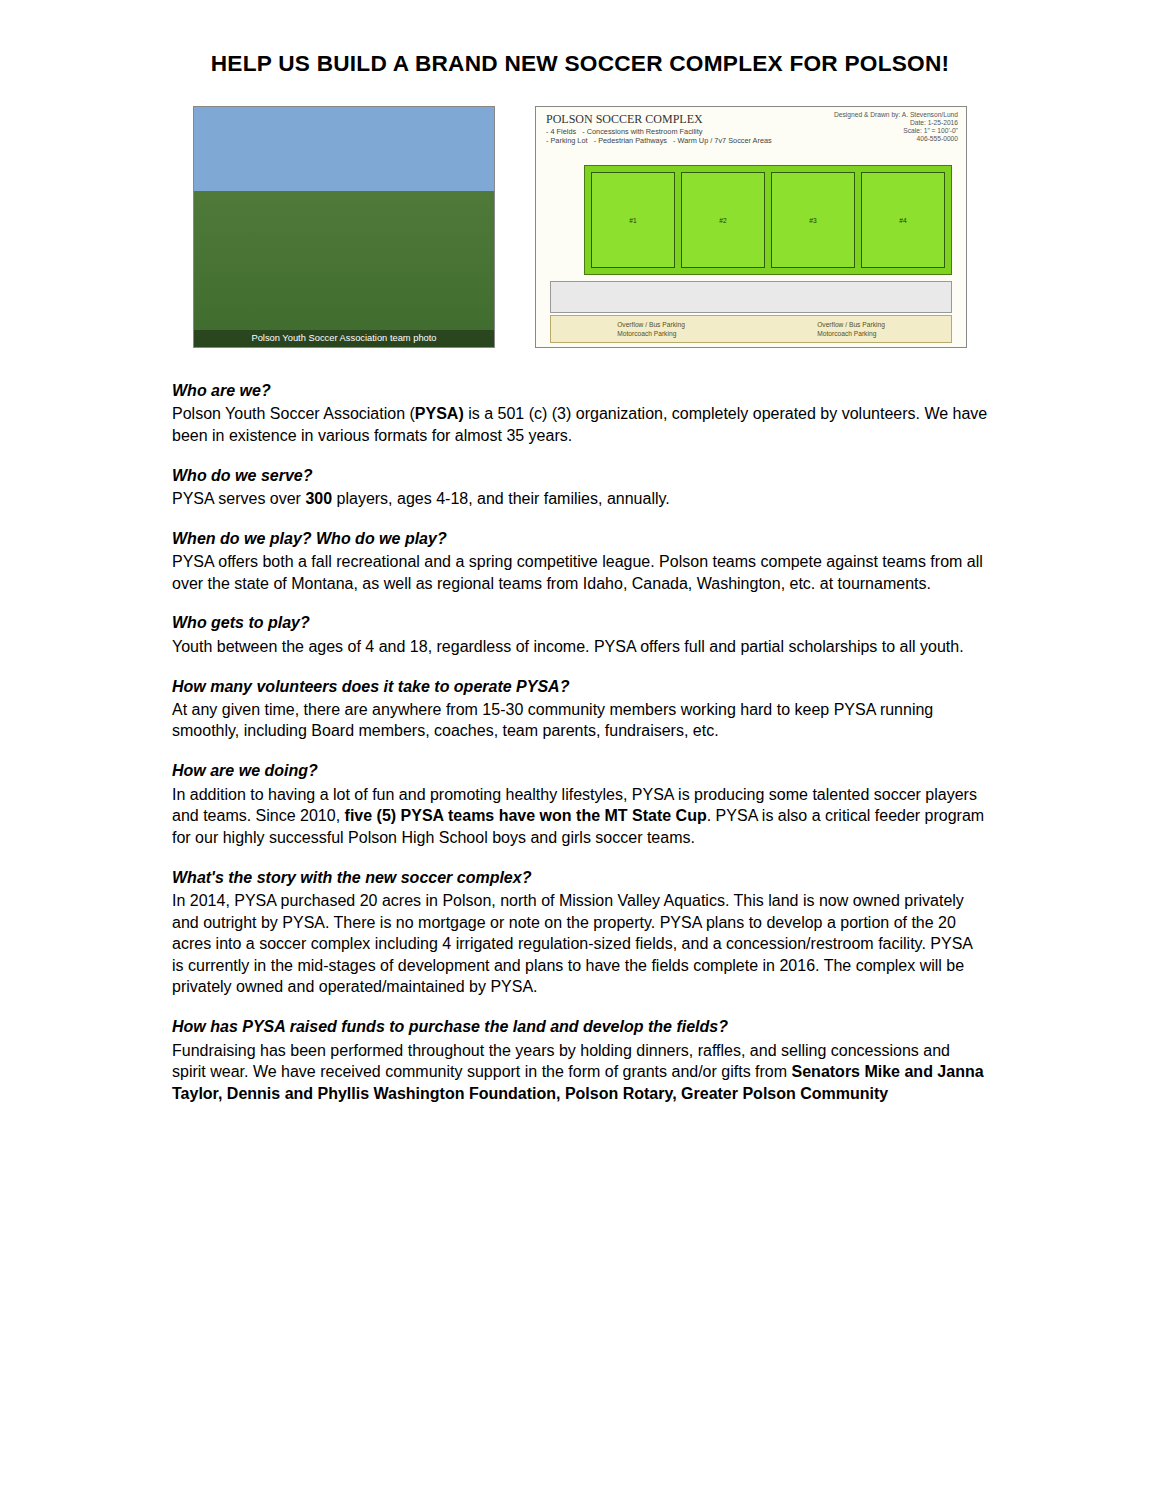HELP US BUILD A BRAND NEW SOCCER COMPLEX FOR POLSON!
POLSON SOCCER COMPLEX
- 4 Fields - Concessions with Restroom Facility
- Parking Lot - Pedestrian Pathways - Warm Up / 7v7 Soccer Areas
Designed & Drawn by: A. Stevenson/Lund
Date: 1-25-2016
Scale: 1" = 100'-0"
406-555-0000
#1
#2
#3
#4
Overflow / Bus Parking
Motorcoach Parking Overflow / Bus Parking
Motorcoach Parking
Who are we?
Polson Youth Soccer Association (PYSA) is a 501 (c) (3) organization, completely operated by volunteers. We have been in existence in various formats for almost 35 years.
Who do we serve?
PYSA serves over 300 players, ages 4-18, and their families, annually.
When do we play? Who do we play?
PYSA offers both a fall recreational and a spring competitive league. Polson teams compete against teams from all over the state of Montana, as well as regional teams from Idaho, Canada, Washington, etc. at tournaments.
Who gets to play?
Youth between the ages of 4 and 18, regardless of income. PYSA offers full and partial scholarships to all youth.
How many volunteers does it take to operate PYSA?
At any given time, there are anywhere from 15-30 community members working hard to keep PYSA running smoothly, including Board members, coaches, team parents, fundraisers, etc.
How are we doing?
In addition to having a lot of fun and promoting healthy lifestyles, PYSA is producing some talented soccer players and teams. Since 2010, five (5) PYSA teams have won the MT State Cup. PYSA is also a critical feeder program for our highly successful Polson High School boys and girls soccer teams.
What's the story with the new soccer complex?
In 2014, PYSA purchased 20 acres in Polson, north of Mission Valley Aquatics. This land is now owned privately and outright by PYSA. There is no mortgage or note on the property. PYSA plans to develop a portion of the 20 acres into a soccer complex including 4 irrigated regulation-sized fields, and a concession/restroom facility. PYSA is currently in the mid-stages of development and plans to have the fields complete in 2016. The complex will be privately owned and operated/maintained by PYSA.
How has PYSA raised funds to purchase the land and develop the fields?
Fundraising has been performed throughout the years by holding dinners, raffles, and selling concessions and spirit wear. We have received community support in the form of grants and/or gifts from Senators Mike and Janna Taylor, Dennis and Phyllis Washington Foundation, Polson Rotary, Greater Polson Community